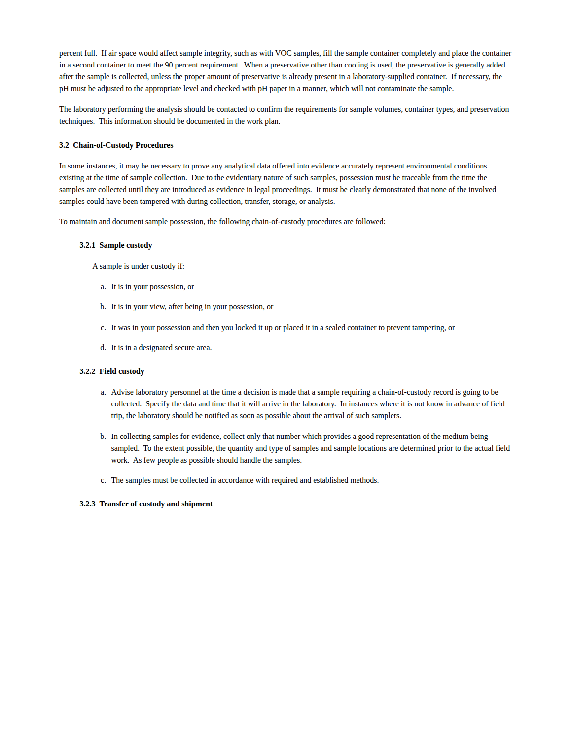percent full. If air space would affect sample integrity, such as with VOC samples, fill the sample container completely and place the container in a second container to meet the 90 percent requirement. When a preservative other than cooling is used, the preservative is generally added after the sample is collected, unless the proper amount of preservative is already present in a laboratory-supplied container. If necessary, the pH must be adjusted to the appropriate level and checked with pH paper in a manner, which will not contaminate the sample.
The laboratory performing the analysis should be contacted to confirm the requirements for sample volumes, container types, and preservation techniques. This information should be documented in the work plan.
3.2 Chain-of-Custody Procedures
In some instances, it may be necessary to prove any analytical data offered into evidence accurately represent environmental conditions existing at the time of sample collection. Due to the evidentiary nature of such samples, possession must be traceable from the time the samples are collected until they are introduced as evidence in legal proceedings. It must be clearly demonstrated that none of the involved samples could have been tampered with during collection, transfer, storage, or analysis.
To maintain and document sample possession, the following chain-of-custody procedures are followed:
3.2.1 Sample custody
A sample is under custody if:
It is in your possession, or
It is in your view, after being in your possession, or
It was in your possession and then you locked it up or placed it in a sealed container to prevent tampering, or
It is in a designated secure area.
3.2.2 Field custody
Advise laboratory personnel at the time a decision is made that a sample requiring a chain-of-custody record is going to be collected. Specify the data and time that it will arrive in the laboratory. In instances where it is not know in advance of field trip, the laboratory should be notified as soon as possible about the arrival of such samplers.
In collecting samples for evidence, collect only that number which provides a good representation of the medium being sampled. To the extent possible, the quantity and type of samples and sample locations are determined prior to the actual field work. As few people as possible should handle the samples.
The samples must be collected in accordance with required and established methods.
3.2.3 Transfer of custody and shipment